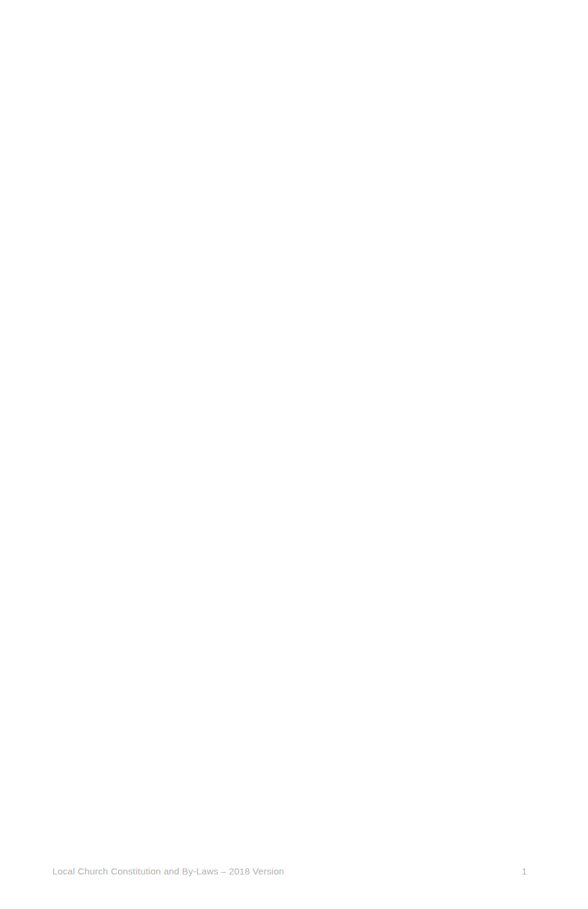Local Church Constitution and By-Laws – 2018 Version 1